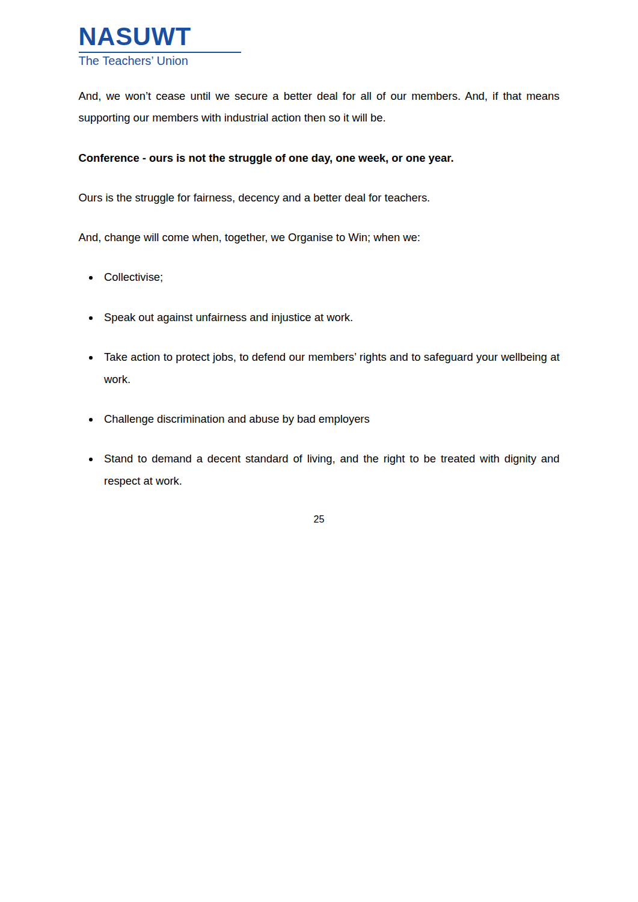NASUWT
The Teachers’ Union
And, we won’t cease until we secure a better deal for all of our members. And, if that means supporting our members with industrial action then so it will be.
Conference - ours is not the struggle of one day, one week, or one year.
Ours is the struggle for fairness, decency and a better deal for teachers.
And, change will come when, together, we Organise to Win; when we:
Collectivise;
Speak out against unfairness and injustice at work.
Take action to protect jobs, to defend our members’ rights and to safeguard your wellbeing at work.
Challenge discrimination and abuse by bad employers
Stand to demand a decent standard of living, and the right to be treated with dignity and respect at work.
25